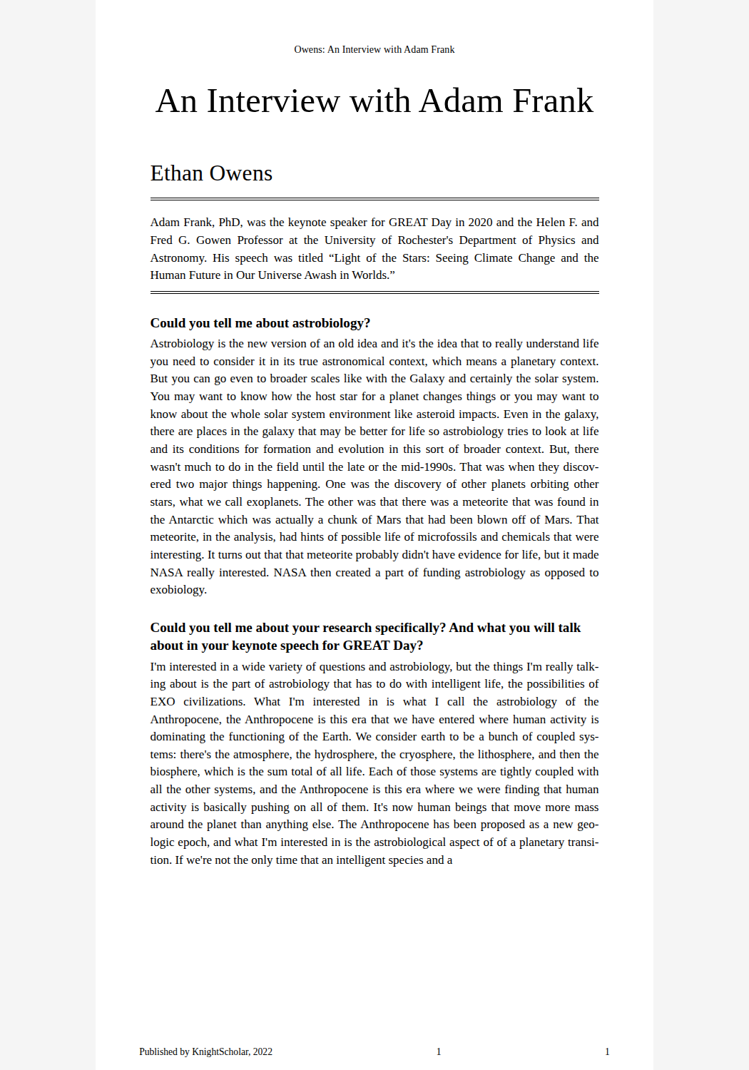Owens: An Interview with Adam Frank
An Interview with Adam Frank
Ethan Owens
Adam Frank, PhD, was the keynote speaker for GREAT Day in 2020 and the Helen F. and Fred G. Gowen Professor at the University of Rochester's Department of Physics and Astronomy. His speech was titled “Light of the Stars: Seeing Climate Change and the Human Future in Our Universe Awash in Worlds.”
Could you tell me about astrobiology?
Astrobiology is the new version of an old idea and it's the idea that to really understand life you need to consider it in its true astronomical context, which means a planetary context. But you can go even to broader scales like with the Galaxy and certainly the solar system. You may want to know how the host star for a planet changes things or you may want to know about the whole solar system environment like asteroid impacts. Even in the galaxy, there are places in the galaxy that may be better for life so astrobiology tries to look at life and its conditions for formation and evolution in this sort of broader context. But, there wasn't much to do in the field until the late or the mid-1990s. That was when they discovered two major things happening. One was the discovery of other planets orbiting other stars, what we call exoplanets. The other was that there was a meteorite that was found in the Antarctic which was actually a chunk of Mars that had been blown off of Mars. That meteorite, in the analysis, had hints of possible life of microfossils and chemicals that were interesting. It turns out that that meteorite probably didn't have evidence for life, but it made NASA really interested. NASA then created a part of funding astrobiology as opposed to exobiology.
Could you tell me about your research specifically? And what you will talk about in your keynote speech for GREAT Day?
I'm interested in a wide variety of questions and astrobiology, but the things I'm really talking about is the part of astrobiology that has to do with intelligent life, the possibilities of EXO civilizations. What I'm interested in is what I call the astrobiology of the Anthropocene, the Anthropocene is this era that we have entered where human activity is dominating the functioning of the Earth. We consider earth to be a bunch of coupled systems: there's the atmosphere, the hydrosphere, the cryosphere, the lithosphere, and then the biosphere, which is the sum total of all life. Each of those systems are tightly coupled with all the other systems, and the Anthropocene is this era where we were finding that human activity is basically pushing on all of them. It's now human beings that move more mass around the planet than anything else. The Anthropocene has been proposed as a new geologic epoch, and what I'm interested in is the astrobiological aspect of of a planetary transition. If we're not the only time that an intelligent species and a
Published by KnightScholar, 2022 1 1